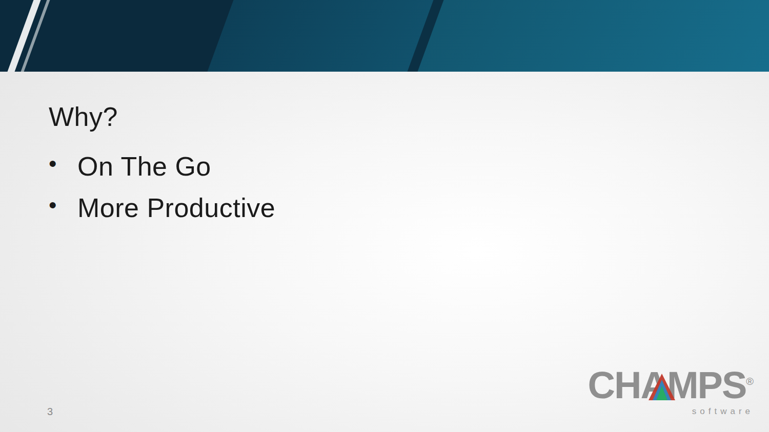Why?
On The Go
More Productive
3
CHAMPS®
software